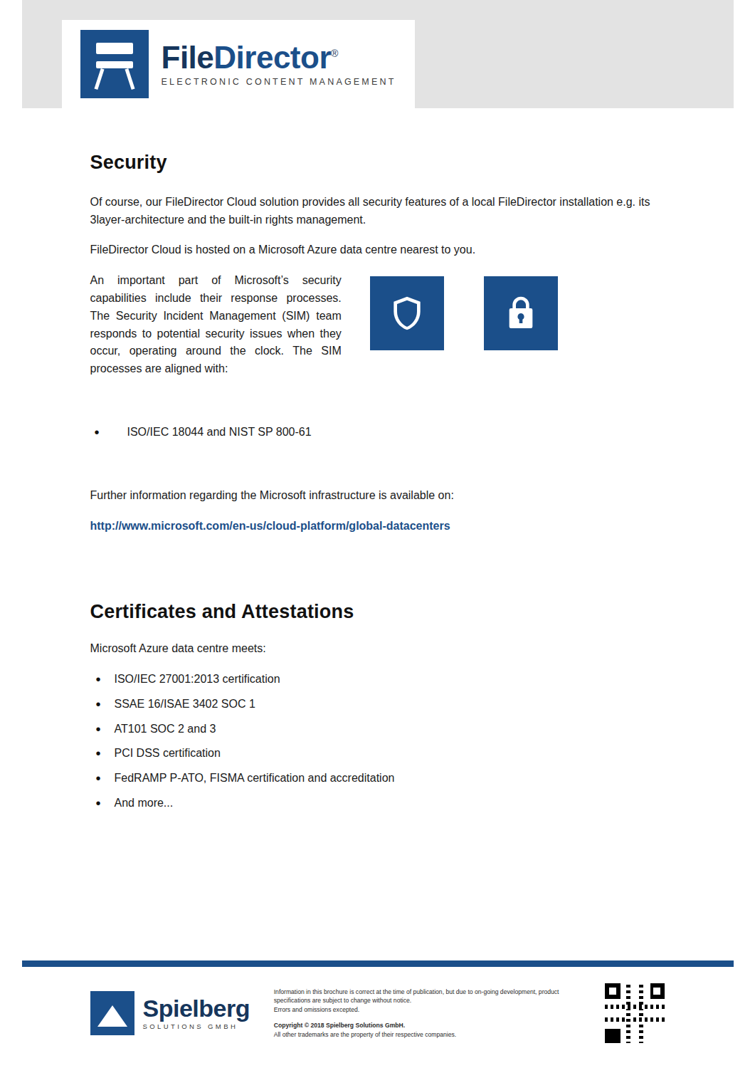File Director®
Electronic Content Management
Security
Of course, our FileDirector Cloud solution provides all security features of a local FileDirector installation e.g. its 3layer-architecture and the built-in rights management.
FileDirector Cloud is hosted on a Microsoft Azure data centre nearest to you.
An important part of Microsoft’s security capabilities include their response processes. The Security Incident Management (SIM) team responds to potential security issues when they occur, operating around the clock. The SIM processes are aligned with:
ISO/IEC 18044 and NIST SP 800-61
Further information regarding the Microsoft infrastructure is available on:
http://www.microsoft.com/en-us/cloud-platform/global-datacenters
Certificates and Attestations
Microsoft Azure data centre meets:
ISO/IEC 27001:2013 certification
SSAE 16/ISAE 3402 SOC 1
AT101 SOC 2 and 3
PCI DSS certification
FedRAMP P-ATO, FISMA certification and accreditation
And more...
Spielberg
Solutions GmbH
Information in this brochure is correct at the time of publication, but due to on-going development, product specifications are subject to change without notice.
Errors and omissions excepted.
Copyright © 2018 Spielberg Solutions GmbH.
All other trademarks are the property of their respective companies.